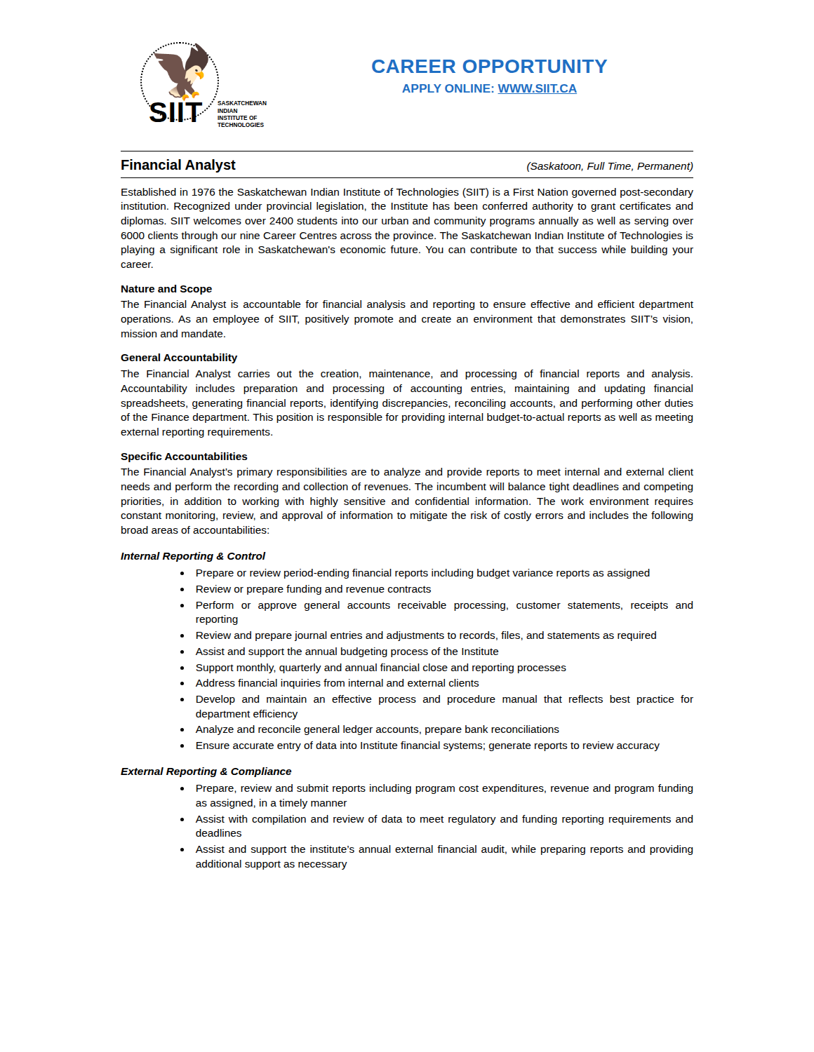🦅
SIIT
Saskatchewan
Indian
Institute of
Technologies
CAREER OPPORTUNITY
APPLY ONLINE: WWW.SIIT.CA
Financial Analyst (Saskatoon, Full Time, Permanent)
Established in 1976 the Saskatchewan Indian Institute of Technologies (SIIT) is a First Nation governed post-secondary institution. Recognized under provincial legislation, the Institute has been conferred authority to grant certificates and diplomas. SIIT welcomes over 2400 students into our urban and community programs annually as well as serving over 6000 clients through our nine Career Centres across the province. The Saskatchewan Indian Institute of Technologies is playing a significant role in Saskatchewan's economic future. You can contribute to that success while building your career.
Nature and Scope
The Financial Analyst is accountable for financial analysis and reporting to ensure effective and efficient department operations. As an employee of SIIT, positively promote and create an environment that demonstrates SIIT’s vision, mission and mandate.
General Accountability
The Financial Analyst carries out the creation, maintenance, and processing of financial reports and analysis. Accountability includes preparation and processing of accounting entries, maintaining and updating financial spreadsheets, generating financial reports, identifying discrepancies, reconciling accounts, and performing other duties of the Finance department. This position is responsible for providing internal budget-to-actual reports as well as meeting external reporting requirements.
Specific Accountabilities
The Financial Analyst’s primary responsibilities are to analyze and provide reports to meet internal and external client needs and perform the recording and collection of revenues. The incumbent will balance tight deadlines and competing priorities, in addition to working with highly sensitive and confidential information. The work environment requires constant monitoring, review, and approval of information to mitigate the risk of costly errors and includes the following broad areas of accountabilities:
Internal Reporting & Control
Prepare or review period-ending financial reports including budget variance reports as assigned
Review or prepare funding and revenue contracts
Perform or approve general accounts receivable processing, customer statements, receipts and reporting
Review and prepare journal entries and adjustments to records, files, and statements as required
Assist and support the annual budgeting process of the Institute
Support monthly, quarterly and annual financial close and reporting processes
Address financial inquiries from internal and external clients
Develop and maintain an effective process and procedure manual that reflects best practice for department efficiency
Analyze and reconcile general ledger accounts, prepare bank reconciliations
Ensure accurate entry of data into Institute financial systems; generate reports to review accuracy
External Reporting & Compliance
Prepare, review and submit reports including program cost expenditures, revenue and program funding as assigned, in a timely manner
Assist with compilation and review of data to meet regulatory and funding reporting requirements and deadlines
Assist and support the institute’s annual external financial audit, while preparing reports and providing additional support as necessary